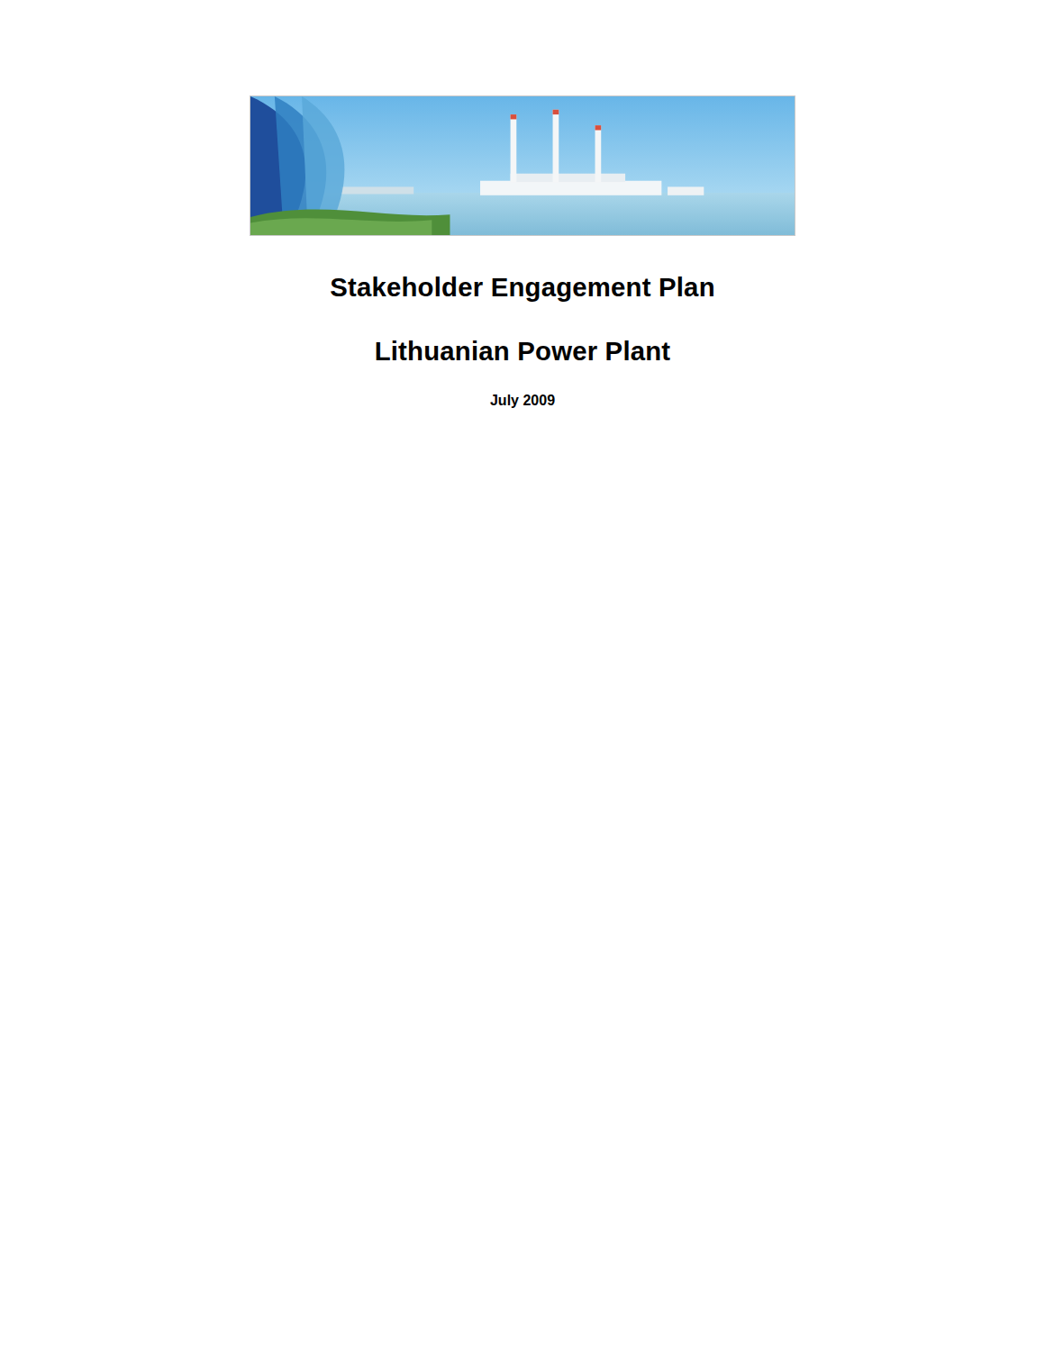Stakeholder Engagement Plan
Lithuanian Power Plant
July 2009